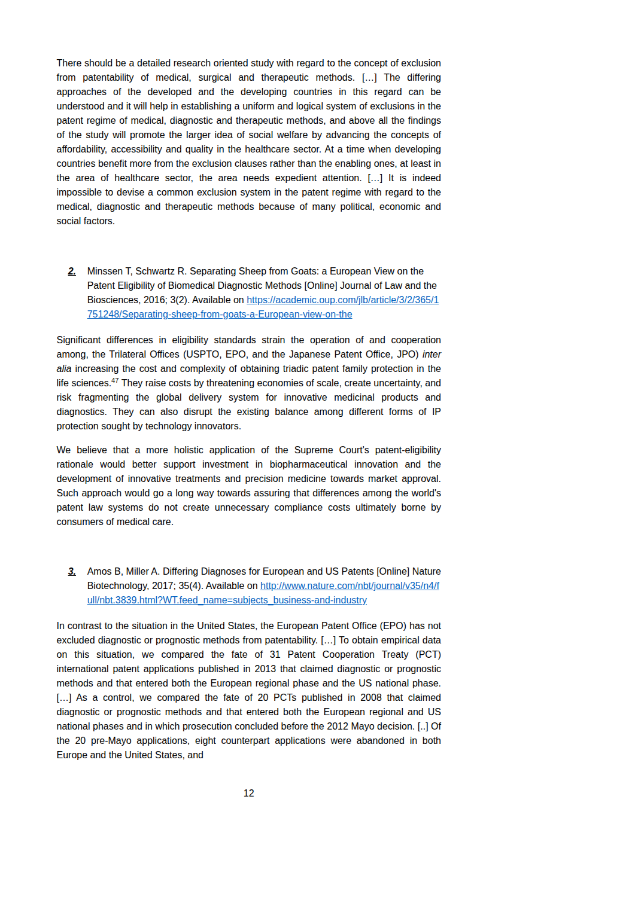There should be a detailed research oriented study with regard to the concept of exclusion from patentability of medical, surgical and therapeutic methods. […] The differing approaches of the developed and the developing countries in this regard can be understood and it will help in establishing a uniform and logical system of exclusions in the patent regime of medical, diagnostic and therapeutic methods, and above all the findings of the study will promote the larger idea of social welfare by advancing the concepts of affordability, accessibility and quality in the healthcare sector. At a time when developing countries benefit more from the exclusion clauses rather than the enabling ones, at least in the area of healthcare sector, the area needs expedient attention. […] It is indeed impossible to devise a common exclusion system in the patent regime with regard to the medical, diagnostic and therapeutic methods because of many political, economic and social factors.
2. Minssen T, Schwartz R. Separating Sheep from Goats: a European View on the Patent Eligibility of Biomedical Diagnostic Methods [Online] Journal of Law and the Biosciences, 2016; 3(2). Available on https://academic.oup.com/jlb/article/3/2/365/1751248/Separating-sheep-from-goats-a-European-view-on-the
Significant differences in eligibility standards strain the operation of and cooperation among, the Trilateral Offices (USPTO, EPO, and the Japanese Patent Office, JPO) inter alia increasing the cost and complexity of obtaining triadic patent family protection in the life sciences.47 They raise costs by threatening economies of scale, create uncertainty, and risk fragmenting the global delivery system for innovative medicinal products and diagnostics. They can also disrupt the existing balance among different forms of IP protection sought by technology innovators.
We believe that a more holistic application of the Supreme Court's patent-eligibility rationale would better support investment in biopharmaceutical innovation and the development of innovative treatments and precision medicine towards market approval. Such approach would go a long way towards assuring that differences among the world's patent law systems do not create unnecessary compliance costs ultimately borne by consumers of medical care.
3. Amos B, Miller A. Differing Diagnoses for European and US Patents [Online] Nature Biotechnology, 2017; 35(4). Available on http://www.nature.com/nbt/journal/v35/n4/full/nbt.3839.html?WT.feed_name=subjects_business-and-industry
In contrast to the situation in the United States, the European Patent Office (EPO) has not excluded diagnostic or prognostic methods from patentability. […] To obtain empirical data on this situation, we compared the fate of 31 Patent Cooperation Treaty (PCT) international patent applications published in 2013 that claimed diagnostic or prognostic methods and that entered both the European regional phase and the US national phase. […] As a control, we compared the fate of 20 PCTs published in 2008 that claimed diagnostic or prognostic methods and that entered both the European regional and US national phases and in which prosecution concluded before the 2012 Mayo decision. [..] Of the 20 pre-Mayo applications, eight counterpart applications were abandoned in both Europe and the United States, and
12